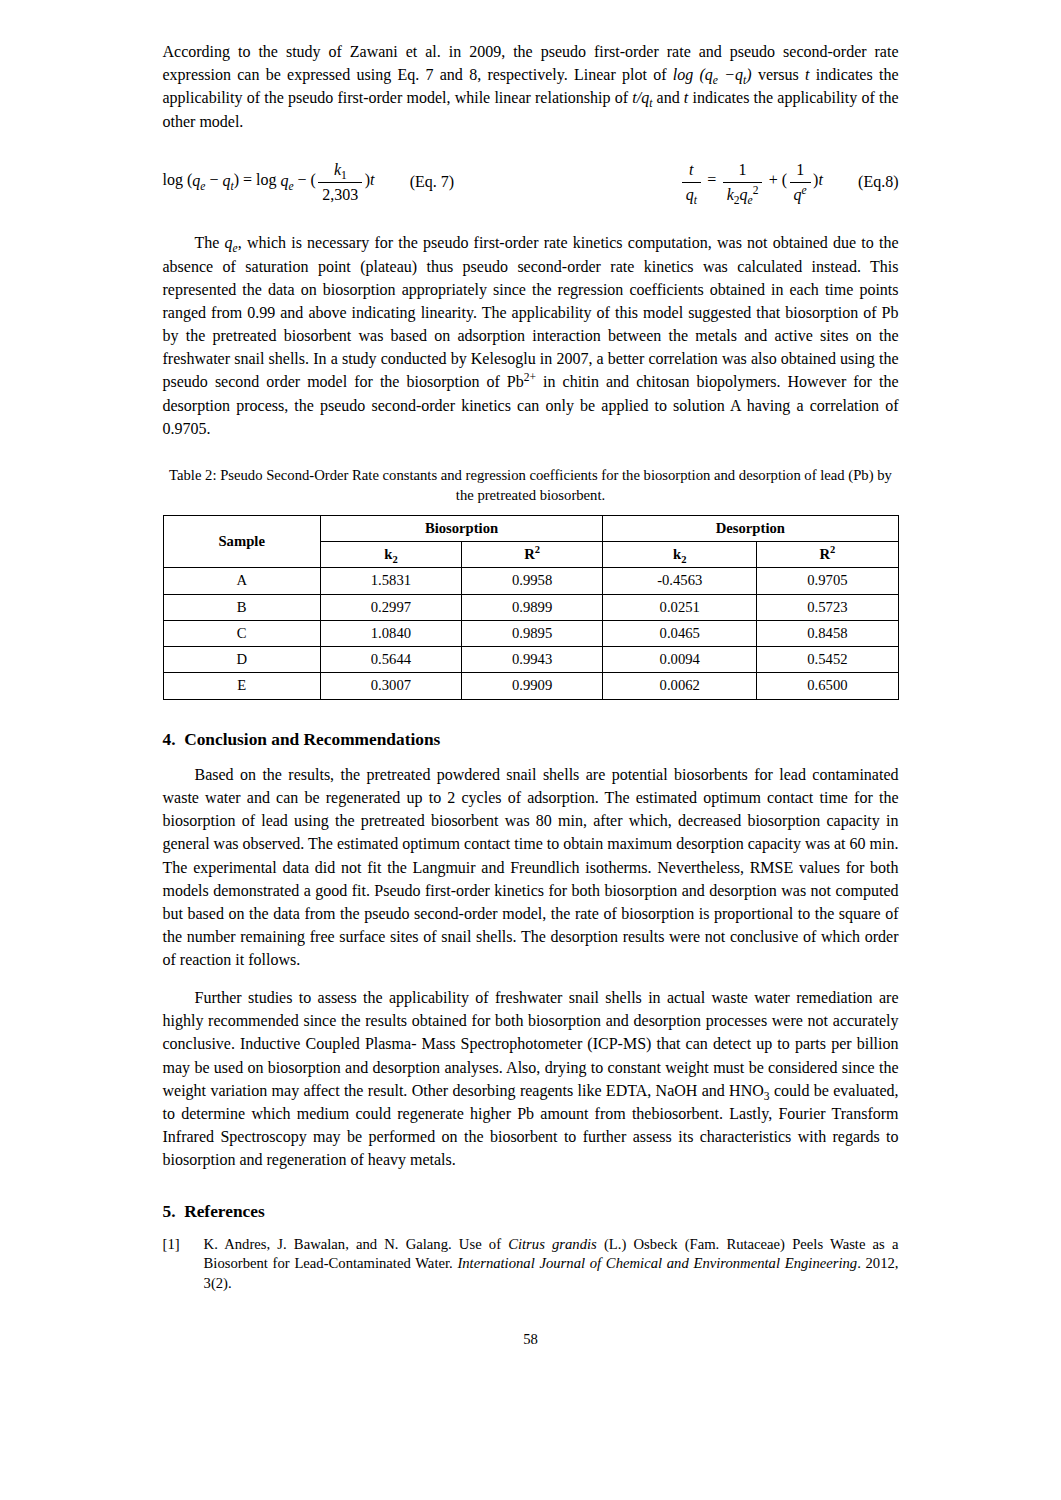According to the study of Zawani et al. in 2009, the pseudo first-order rate and pseudo second-order rate expression can be expressed using Eq. 7 and 8, respectively. Linear plot of log (qe −qt) versus t indicates the applicability of the pseudo first-order model, while linear relationship of t/qt and t indicates the applicability of the other model.
log (qe − qt) = log qe − (k12,303)t (Eq. 7)
tqt = 1 k2qe2 + (1 qe)t (Eq.8)
The qe, which is necessary for the pseudo first-order rate kinetics computation, was not obtained due to the absence of saturation point (plateau) thus pseudo second-order rate kinetics was calculated instead. This represented the data on biosorption appropriately since the regression coefficients obtained in each time points ranged from 0.99 and above indicating linearity. The applicability of this model suggested that biosorption of Pb by the pretreated biosorbent was based on adsorption interaction between the metals and active sites on the freshwater snail shells. In a study conducted by Kelesoglu in 2007, a better correlation was also obtained using the pseudo second order model for the biosorption of Pb2+ in chitin and chitosan biopolymers. However for the desorption process, the pseudo second-order kinetics can only be applied to solution A having a correlation of 0.9705.
Table 2: Pseudo Second-Order Rate constants and regression coefficients for the biosorption and desorption of lead (Pb) by the pretreated biosorbent.
| Sample | Biosorption | Desorption |
| --- | --- | --- |
| k 2 | R 2 | k 2 | R 2 |
| A | 1.5831 | 0.9958 | -0.4563 | 0.9705 |
| B | 0.2997 | 0.9899 | 0.0251 | 0.5723 |
| C | 1.0840 | 0.9895 | 0.0465 | 0.8458 |
| D | 0.5644 | 0.9943 | 0.0094 | 0.5452 |
| E | 0.3007 | 0.9909 | 0.0062 | 0.6500 |
4. Conclusion and Recommendations
Based on the results, the pretreated powdered snail shells are potential biosorbents for lead contaminated waste water and can be regenerated up to 2 cycles of adsorption. The estimated optimum contact time for the biosorption of lead using the pretreated biosorbent was 80 min, after which, decreased biosorption capacity in general was observed. The estimated optimum contact time to obtain maximum desorption capacity was at 60 min. The experimental data did not fit the Langmuir and Freundlich isotherms. Nevertheless, RMSE values for both models demonstrated a good fit. Pseudo first-order kinetics for both biosorption and desorption was not computed but based on the data from the pseudo second-order model, the rate of biosorption is proportional to the square of the number remaining free surface sites of snail shells. The desorption results were not conclusive of which order of reaction it follows.
Further studies to assess the applicability of freshwater snail shells in actual waste water remediation are highly recommended since the results obtained for both biosorption and desorption processes were not accurately conclusive. Inductive Coupled Plasma- Mass Spectrophotometer (ICP-MS) that can detect up to parts per billion may be used on biosorption and desorption analyses. Also, drying to constant weight must be considered since the weight variation may affect the result. Other desorbing reagents like EDTA, NaOH and HNO3 could be evaluated, to determine which medium could regenerate higher Pb amount from thebiosorbent. Lastly, Fourier Transform Infrared Spectroscopy may be performed on the biosorbent to further assess its characteristics with regards to biosorption and regeneration of heavy metals.
5. References
[1] K. Andres, J. Bawalan, and N. Galang. Use of Citrus grandis (L.) Osbeck (Fam. Rutaceae) Peels Waste as a Biosorbent for Lead-Contaminated Water. International Journal of Chemical and Environmental Engineering. 2012, 3(2).
58